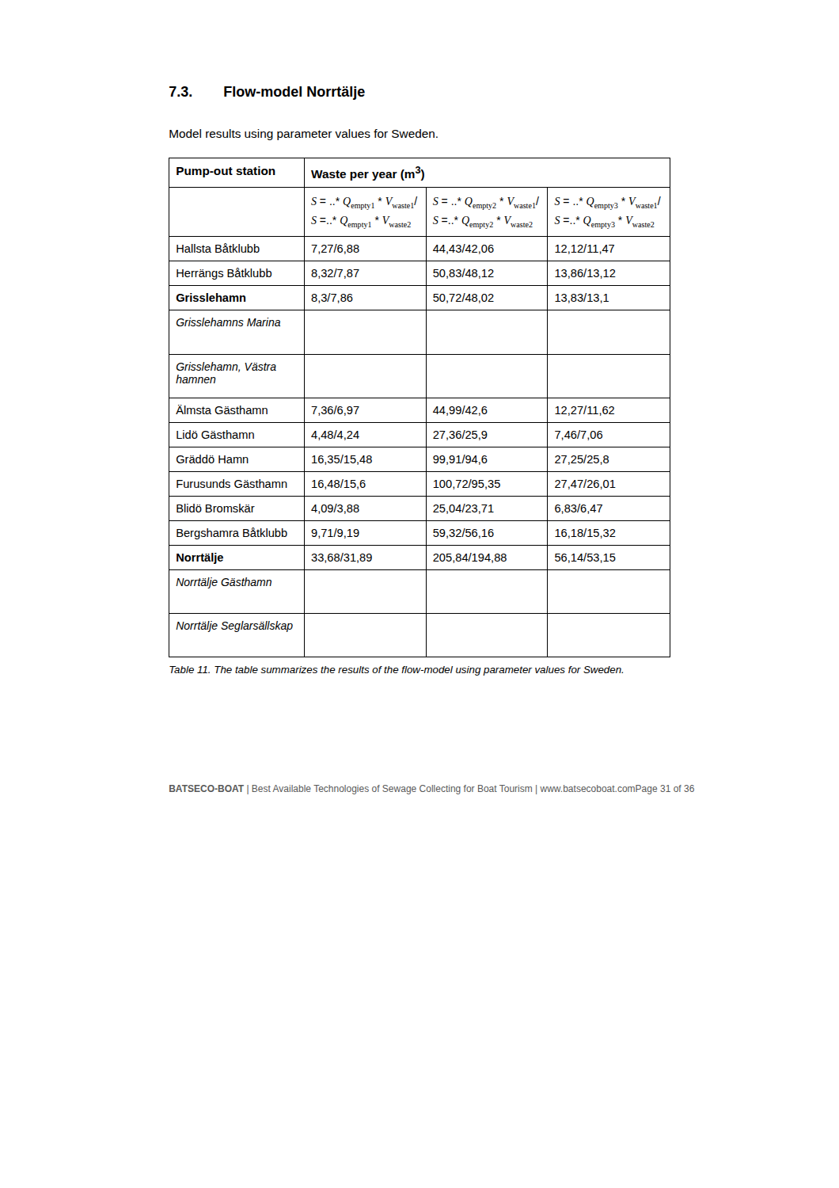7.3. Flow-model Norrtälje
Model results using parameter values for Sweden.
| Pump-out station | Waste per year (m 3 ) |
| --- | --- |
| | S = ..* Q empty1 * V waste1 / S =..* Q empty1 * V waste2 | S = ..* Q empty2 * V waste1 / S =..* Q empty2 * V waste2 | S = ..* Q empty3 * V waste1 / S =..* Q empty3 * V waste2 |
| Hallsta Båtklubb | 7,27/6,88 | 44,43/42,06 | 12,12/11,47 |
| Herrängs Båtklubb | 8,32/7,87 | 50,83/48,12 | 13,86/13,12 |
| Grisslehamn | 8,3/7,86 | 50,72/48,02 | 13,83/13,1 |
| Grisslehamns Marina | | | |
| Grisslehamn, Västra hamnen | | | |
| Älmsta Gästhamn | 7,36/6,97 | 44,99/42,6 | 12,27/11,62 |
| Lidö Gästhamn | 4,48/4,24 | 27,36/25,9 | 7,46/7,06 |
| Gräddö Hamn | 16,35/15,48 | 99,91/94,6 | 27,25/25,8 |
| Furusunds Gästhamn | 16,48/15,6 | 100,72/95,35 | 27,47/26,01 |
| Blidö Bromskär | 4,09/3,88 | 25,04/23,71 | 6,83/6,47 |
| Bergshamra Båtklubb | 9,71/9,19 | 59,32/56,16 | 16,18/15,32 |
| Norrtälje | 33,68/31,89 | 205,84/194,88 | 56,14/53,15 |
| Norrtälje Gästhamn | | | |
| Norrtälje Seglarsällskap | | | |
Table 11. The table summarizes the results of the flow-model using parameter values for Sweden.
BATSECO-BOAT | Best Available Technologies of Sewage Collecting for Boat Tourism | www.batsecoboat.com Page 31 of 36